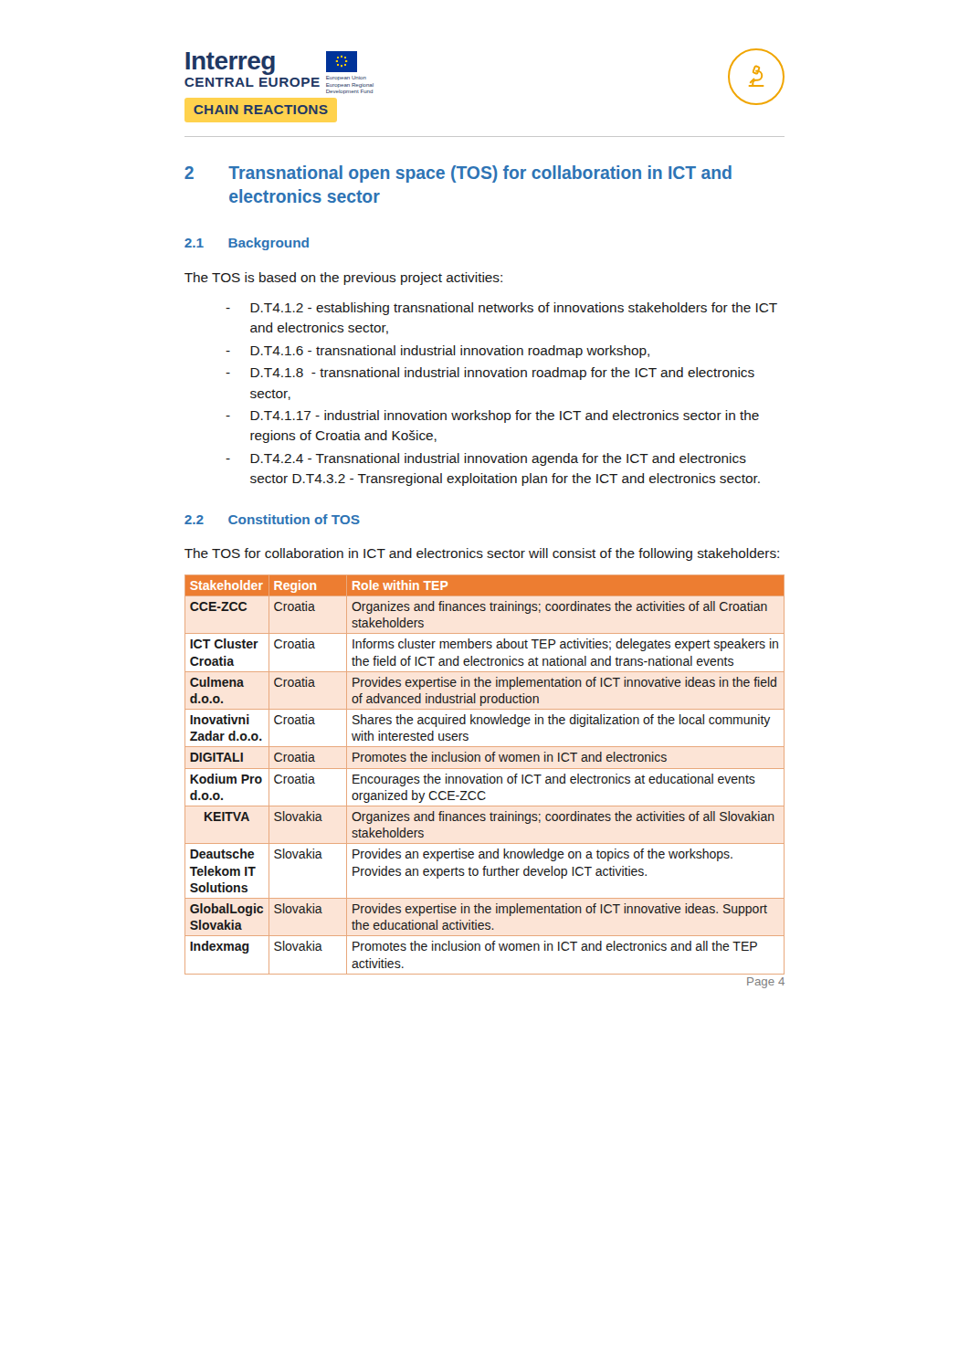Interreg
CENTRAL EUROPE
European Union
European Regional
Development Fund
CHAIN REACTIONS
2 Transnational open space (TOS) for collaboration in ICT and electronics sector
2.1 Background
The TOS is based on the previous project activities:
D.T4.1.2 - establishing transnational networks of innovations stakeholders for the ICT and electronics sector,
D.T4.1.6 - transnational industrial innovation roadmap workshop,
D.T4.1.8 - transnational industrial innovation roadmap for the ICT and electronics sector,
D.T4.1.17 - industrial innovation workshop for the ICT and electronics sector in the regions of Croatia and Košice,
D.T4.2.4 - Transnational industrial innovation agenda for the ICT and electronics sector D.T4.3.2 - Transregional exploitation plan for the ICT and electronics sector.
2.2 Constitution of TOS
The TOS for collaboration in ICT and electronics sector will consist of the following stakeholders:
| Stakeholder | Region | Role within TEP |
| --- | --- | --- |
| CCE-ZCC | Croatia | Organizes and finances trainings; coordinates the activities of all Croatian stakeholders |
| ICT Cluster Croatia | Croatia | Informs cluster members about TEP activities; delegates expert speakers in the field of ICT and electronics at national and trans-national events |
| Culmena d.o.o. | Croatia | Provides expertise in the implementation of ICT innovative ideas in the field of advanced industrial production |
| Inovativni Zadar d.o.o. | Croatia | Shares the acquired knowledge in the digitalization of the local community with interested users |
| DIGITALI | Croatia | Promotes the inclusion of women in ICT and electronics |
| Kodium Pro d.o.o. | Croatia | Encourages the innovation of ICT and electronics at educational events organized by CCE-ZCC |
| KEITVA | Slovakia | Organizes and finances trainings; coordinates the activities of all Slovakian stakeholders |
| Deautsche Telekom IT Solutions | Slovakia | Provides an expertise and knowledge on a topics of the workshops. Provides an experts to further develop ICT activities. |
| GlobalLogic Slovakia | Slovakia | Provides expertise in the implementation of ICT innovative ideas. Support the educational activities. |
| Indexmag | Slovakia | Promotes the inclusion of women in ICT and electronics and all the TEP activities. |
Page 4